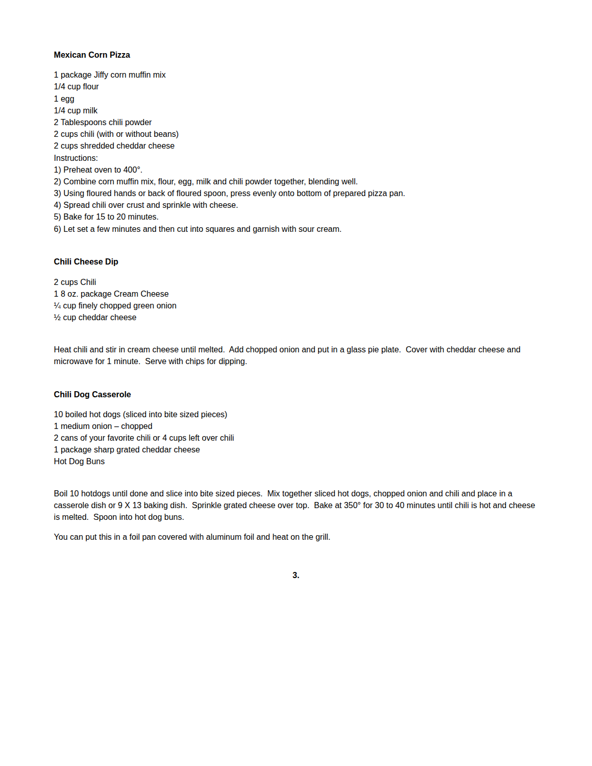Mexican Corn Pizza
1 package Jiffy corn muffin mix
1/4 cup flour
1 egg
1/4 cup milk
2 Tablespoons chili powder
2 cups chili (with or without beans)
2 cups shredded cheddar cheese
Instructions:
1) Preheat oven to 400°.
2) Combine corn muffin mix, flour, egg, milk and chili powder together, blending well.
3) Using floured hands or back of floured spoon, press evenly onto bottom of prepared pizza pan.
4) Spread chili over crust and sprinkle with cheese.
5) Bake for 15 to 20 minutes.
6) Let set a few minutes and then cut into squares and garnish with sour cream.
Chili Cheese Dip
2 cups Chili
1 8 oz. package Cream Cheese
¼ cup finely chopped green onion
½ cup cheddar cheese
Heat chili and stir in cream cheese until melted. Add chopped onion and put in a glass pie plate. Cover with cheddar cheese and microwave for 1 minute. Serve with chips for dipping.
Chili Dog Casserole
10 boiled hot dogs (sliced into bite sized pieces)
1 medium onion – chopped
2 cans of your favorite chili or 4 cups left over chili
1 package sharp grated cheddar cheese
Hot Dog Buns
Boil 10 hotdogs until done and slice into bite sized pieces. Mix together sliced hot dogs, chopped onion and chili and place in a casserole dish or 9 X 13 baking dish. Sprinkle grated cheese over top. Bake at 350° for 30 to 40 minutes until chili is hot and cheese is melted. Spoon into hot dog buns.
You can put this in a foil pan covered with aluminum foil and heat on the grill.
3.